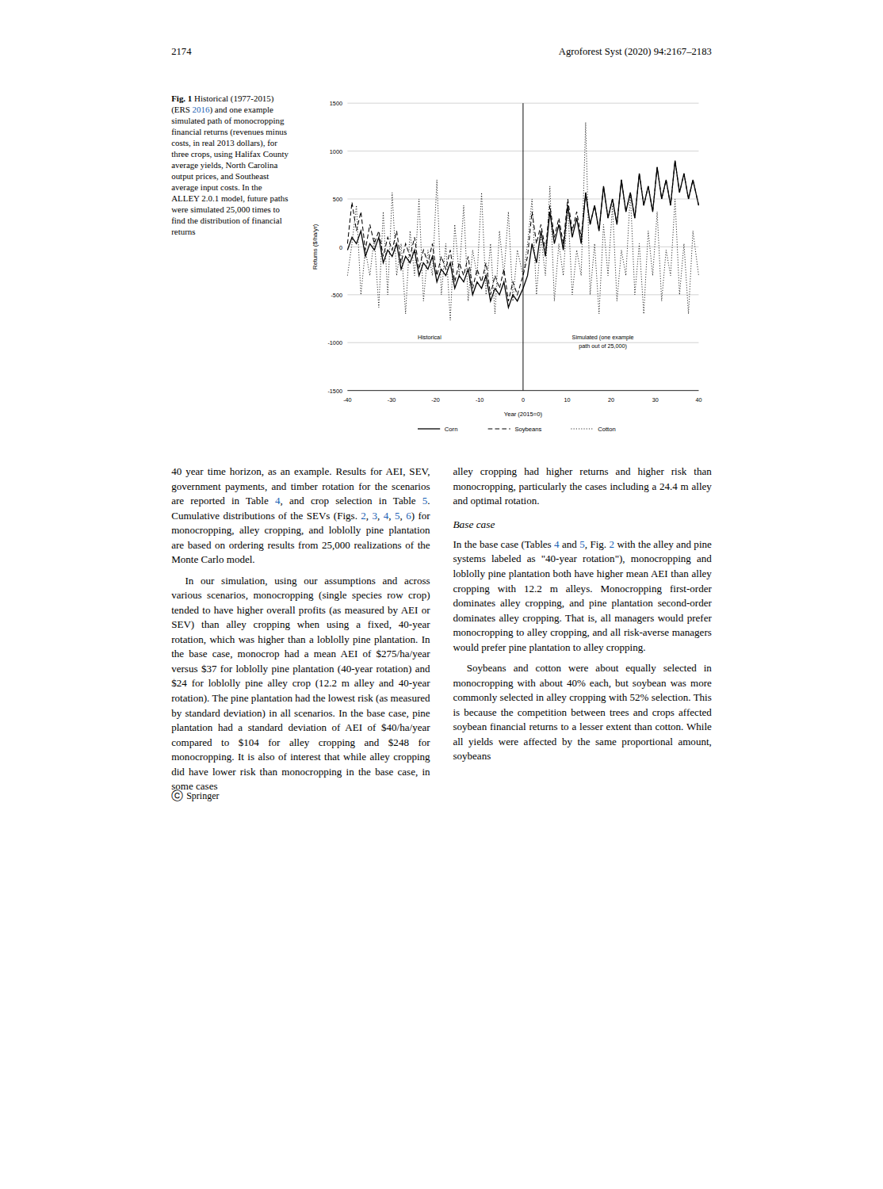2174
Agroforest Syst (2020) 94:2167–2183
Fig. 1 Historical (1977-2015) (ERS 2016) and one example simulated path of monocropping financial returns (revenues minus costs, in real 2013 dollars), for three crops, using Halifax County average yields, North Carolina output prices, and Southeast average input costs. In the ALLEY 2.0.1 model, future paths were simulated 25,000 times to find the distribution of financial returns
1500 1000 500 0 -500 -1000 -1500 -40 -30 -20 -10 0 10 20 30 40 Year (2015=0) Returns ($/ha/yr) Historical Simulated (one example path out of 25,000) Corn Soybeans Cotton
40 year time horizon, as an example. Results for AEI, SEV, government payments, and timber rotation for the scenarios are reported in Table 4, and crop selection in Table 5. Cumulative distributions of the SEVs (Figs. 2, 3, 4, 5, 6) for monocropping, alley cropping, and loblolly pine plantation are based on ordering results from 25,000 realizations of the Monte Carlo model.
In our simulation, using our assumptions and across various scenarios, monocropping (single species row crop) tended to have higher overall profits (as measured by AEI or SEV) than alley cropping when using a fixed, 40-year rotation, which was higher than a loblolly pine plantation. In the base case, monocrop had a mean AEI of $275/ha/year versus $37 for loblolly pine plantation (40-year rotation) and $24 for loblolly pine alley crop (12.2 m alley and 40-year rotation). The pine plantation had the lowest risk (as measured by standard deviation) in all scenarios. In the base case, pine plantation had a standard deviation of AEI of $40/ha/year compared to $104 for alley cropping and $248 for monocropping. It is also of interest that while alley cropping did have lower risk than monocropping in the base case, in some cases
alley cropping had higher returns and higher risk than monocropping, particularly the cases including a 24.4 m alley and optimal rotation.
Base case
In the base case (Tables 4 and 5, Fig. 2 with the alley and pine systems labeled as "40-year rotation"), monocropping and loblolly pine plantation both have higher mean AEI than alley cropping with 12.2 m alleys. Monocropping first-order dominates alley cropping, and pine plantation second-order dominates alley cropping. That is, all managers would prefer monocropping to alley cropping, and all risk-averse managers would prefer pine plantation to alley cropping.
Soybeans and cotton were about equally selected in monocropping with about 40% each, but soybean was more commonly selected in alley cropping with 52% selection. This is because the competition between trees and crops affected soybean financial returns to a lesser extent than cotton. While all yields were affected by the same proportional amount, soybeans
ⓒ Springer